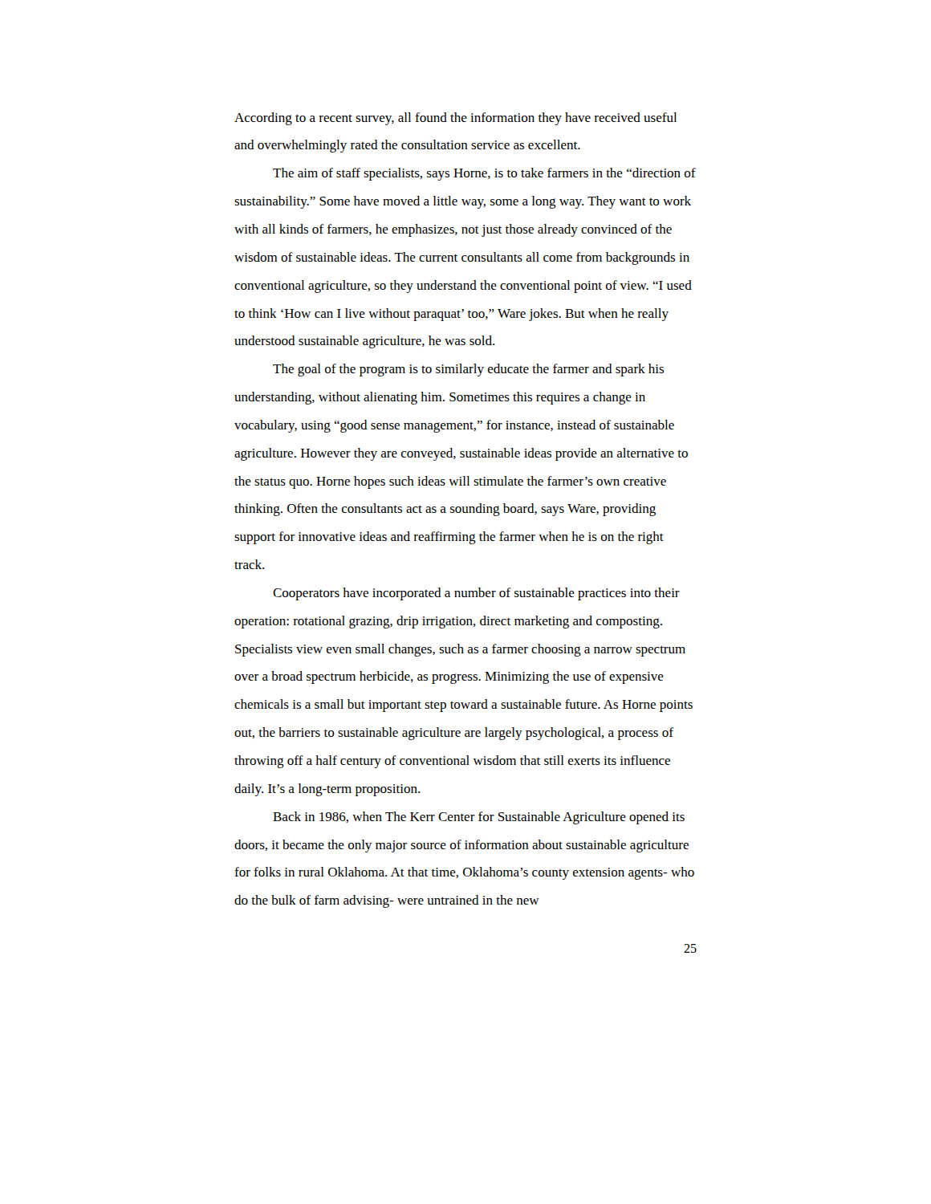According to a recent survey, all found the information they have received useful and overwhelmingly rated the consultation service as excellent.
The aim of staff specialists, says Horne, is to take farmers in the “direction of sustainability.” Some have moved a little way, some a long way. They want to work with all kinds of farmers, he emphasizes, not just those already convinced of the wisdom of sustainable ideas. The current consultants all come from backgrounds in conventional agriculture, so they understand the conventional point of view. “I used to think ‘How can I live without paraquat’ too,” Ware jokes. But when he really understood sustainable agriculture, he was sold.
The goal of the program is to similarly educate the farmer and spark his understanding, without alienating him. Sometimes this requires a change in vocabulary, using “good sense management,” for instance, instead of sustainable agriculture. However they are conveyed, sustainable ideas provide an alternative to the status quo. Horne hopes such ideas will stimulate the farmer’s own creative thinking. Often the consultants act as a sounding board, says Ware, providing support for innovative ideas and reaffirming the farmer when he is on the right track.
Cooperators have incorporated a number of sustainable practices into their operation: rotational grazing, drip irrigation, direct marketing and composting. Specialists view even small changes, such as a farmer choosing a narrow spectrum over a broad spectrum herbicide, as progress. Minimizing the use of expensive chemicals is a small but important step toward a sustainable future. As Horne points out, the barriers to sustainable agriculture are largely psychological, a process of throwing off a half century of conventional wisdom that still exerts its influence daily. It’s a long-term proposition.
Back in 1986, when The Kerr Center for Sustainable Agriculture opened its doors, it became the only major source of information about sustainable agriculture for folks in rural Oklahoma. At that time, Oklahoma’s county extension agents- who do the bulk of farm advising- were untrained in the new
25